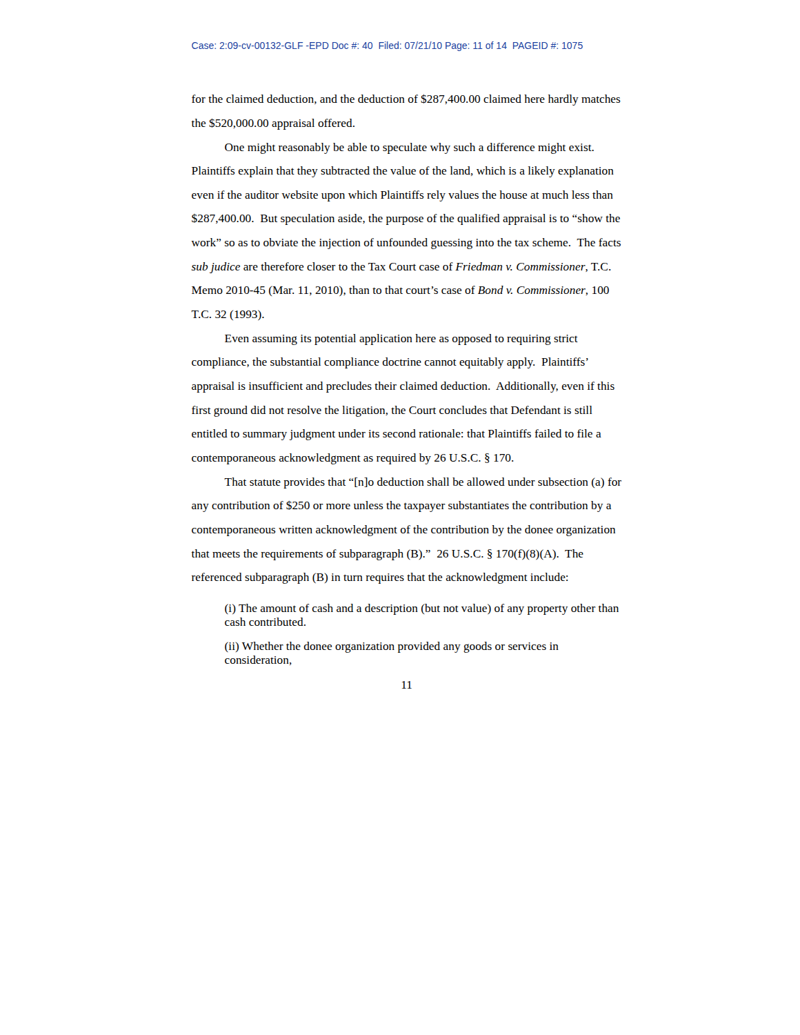Case: 2:09-cv-00132-GLF -EPD Doc #: 40 Filed: 07/21/10 Page: 11 of 14 PAGEID #: 1075
for the claimed deduction, and the deduction of $287,400.00 claimed here hardly matches the $520,000.00 appraisal offered.
One might reasonably be able to speculate why such a difference might exist. Plaintiffs explain that they subtracted the value of the land, which is a likely explanation even if the auditor website upon which Plaintiffs rely values the house at much less than $287,400.00. But speculation aside, the purpose of the qualified appraisal is to “show the work” so as to obviate the injection of unfounded guessing into the tax scheme. The facts sub judice are therefore closer to the Tax Court case of Friedman v. Commissioner, T.C. Memo 2010-45 (Mar. 11, 2010), than to that court’s case of Bond v. Commissioner, 100 T.C. 32 (1993).
Even assuming its potential application here as opposed to requiring strict compliance, the substantial compliance doctrine cannot equitably apply. Plaintiffs’ appraisal is insufficient and precludes their claimed deduction. Additionally, even if this first ground did not resolve the litigation, the Court concludes that Defendant is still entitled to summary judgment under its second rationale: that Plaintiffs failed to file a contemporaneous acknowledgment as required by 26 U.S.C. § 170.
That statute provides that “[n]o deduction shall be allowed under subsection (a) for any contribution of $250 or more unless the taxpayer substantiates the contribution by a contemporaneous written acknowledgment of the contribution by the donee organization that meets the requirements of subparagraph (B).” 26 U.S.C. § 170(f)(8)(A). The referenced subparagraph (B) in turn requires that the acknowledgment include:
(i) The amount of cash and a description (but not value) of any property other than cash contributed.
(ii) Whether the donee organization provided any goods or services in consideration,
11